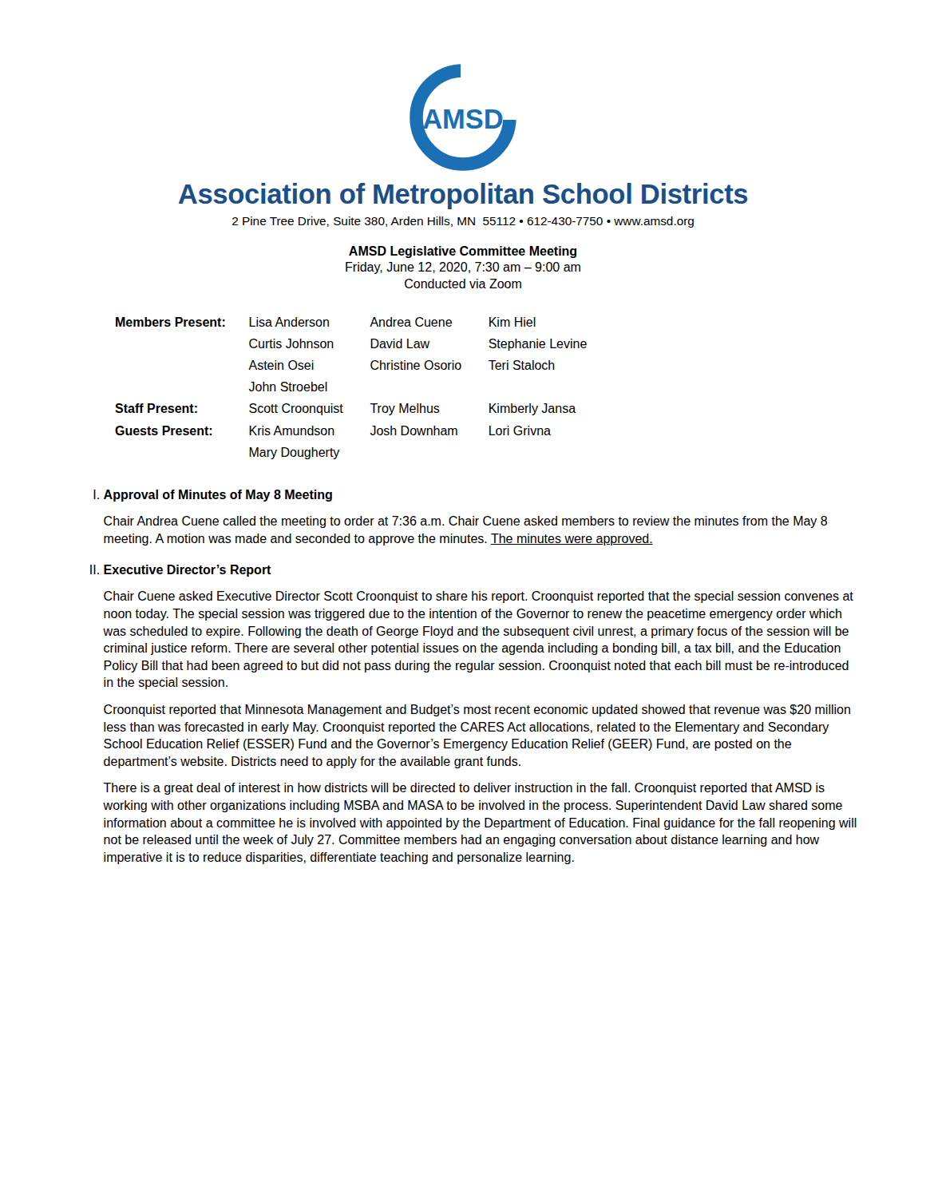AMSD
Association of Metropolitan School Districts
2 Pine Tree Drive, Suite 380, Arden Hills, MN 55112 • 612-430-7750 • www.amsd.org
AMSD Legislative Committee Meeting
Friday, June 12, 2020, 7:30 am – 9:00 am
Conducted via Zoom
| Members Present: | Lisa Anderson | Andrea Cuene | Kim Hiel |
| | Curtis Johnson | David Law | Stephanie Levine |
| | Astein Osei | Christine Osorio | Teri Staloch |
| | John Stroebel | | |
| Staff Present: | Scott Croonquist | Troy Melhus | Kimberly Jansa |
| Guests Present: | Kris Amundson | Josh Downham | Lori Grivna |
| | Mary Dougherty | | |
Approval of Minutes of May 8 Meeting
Chair Andrea Cuene called the meeting to order at 7:36 a.m. Chair Cuene asked members to review the minutes from the May 8 meeting. A motion was made and seconded to approve the minutes. The minutes were approved.
Executive Director’s Report
Chair Cuene asked Executive Director Scott Croonquist to share his report. Croonquist reported that the special session convenes at noon today. The special session was triggered due to the intention of the Governor to renew the peacetime emergency order which was scheduled to expire. Following the death of George Floyd and the subsequent civil unrest, a primary focus of the session will be criminal justice reform. There are several other potential issues on the agenda including a bonding bill, a tax bill, and the Education Policy Bill that had been agreed to but did not pass during the regular session. Croonquist noted that each bill must be re-introduced in the special session.
Croonquist reported that Minnesota Management and Budget’s most recent economic updated showed that revenue was $20 million less than was forecasted in early May. Croonquist reported the CARES Act allocations, related to the Elementary and Secondary School Education Relief (ESSER) Fund and the Governor’s Emergency Education Relief (GEER) Fund, are posted on the department’s website. Districts need to apply for the available grant funds.
There is a great deal of interest in how districts will be directed to deliver instruction in the fall. Croonquist reported that AMSD is working with other organizations including MSBA and MASA to be involved in the process. Superintendent David Law shared some information about a committee he is involved with appointed by the Department of Education. Final guidance for the fall reopening will not be released until the week of July 27. Committee members had an engaging conversation about distance learning and how imperative it is to reduce disparities, differentiate teaching and personalize learning.